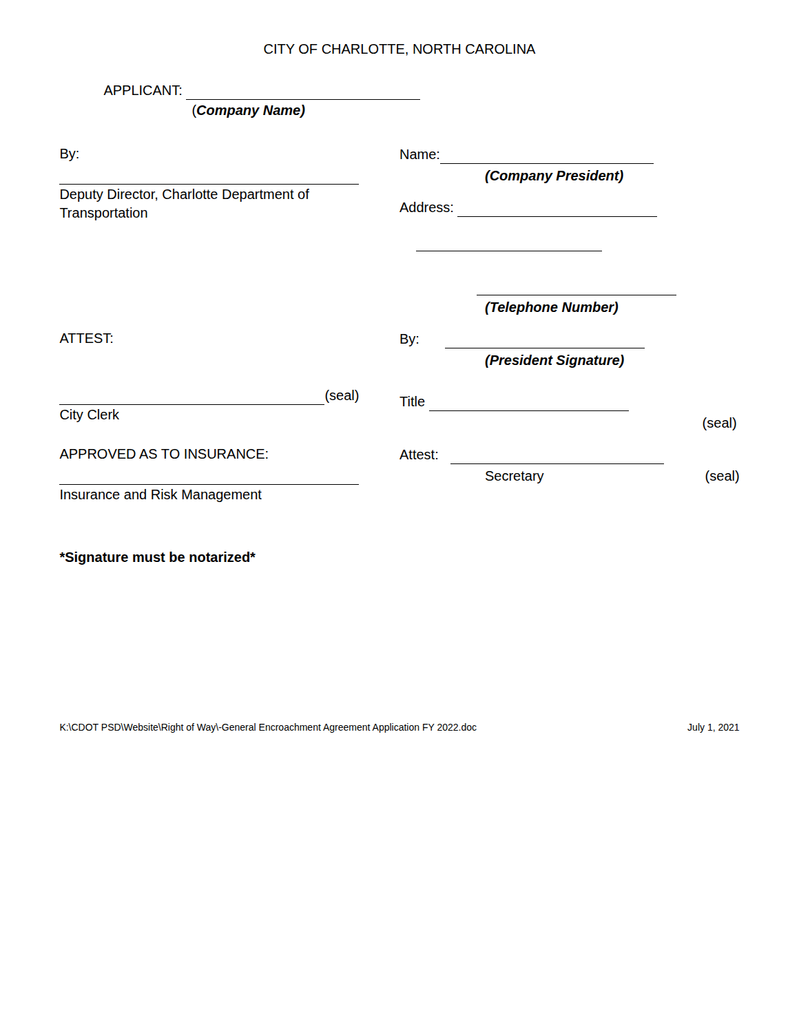CITY OF CHARLOTTE, NORTH CAROLINA
APPLICANT:
(Company Name)
| By: Deputy Director, Charlotte Department of Transportation | Name: (Company President) Address: (Telephone Number) |
| ATTEST: (seal) City Clerk | By: (President Signature) Title (seal) |
| APPROVED AS TO INSURANCE: Insurance and Risk Management | Attest: Secretary (seal) |
*Signature must be notarized*
K:\CDOT PSD\Website\Right of Way\-General Encroachment Agreement Application FY 2022.doc July 1, 2021